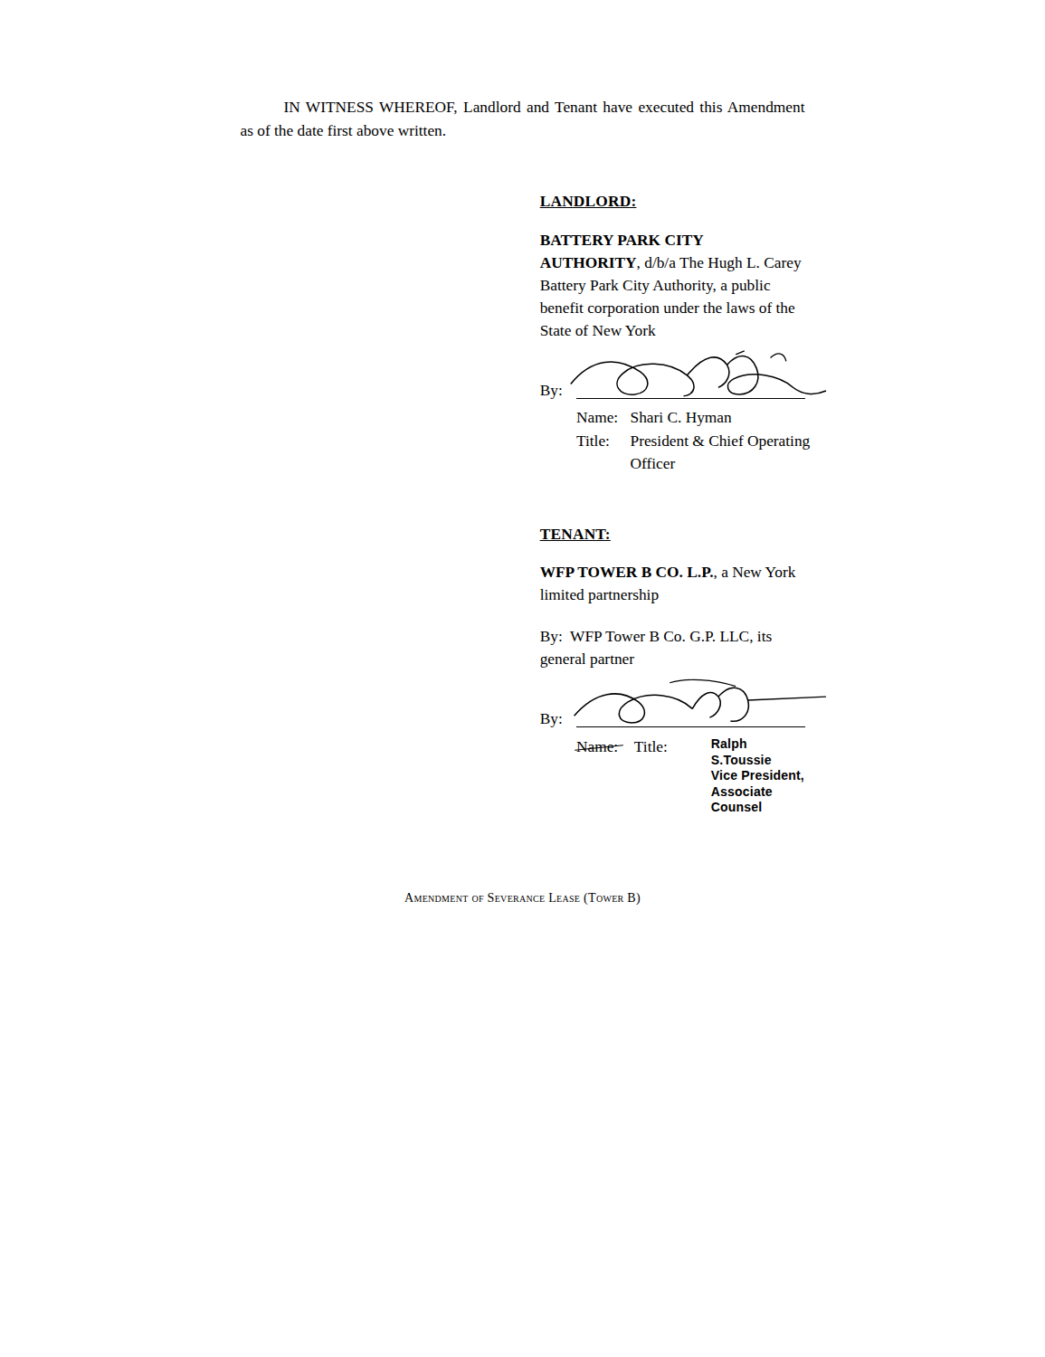IN WITNESS WHEREOF, Landlord and Tenant have executed this Amendment as of the date first above written.
LANDLORD:
BATTERY PARK CITY AUTHORITY, d/b/a The Hugh L. Carey Battery Park City Authority, a public benefit corporation under the laws of the State of New York
By:
Name: Shari C. Hyman Title: President & Chief Operating Officer
TENANT:
WFP TOWER B CO. L.P., a New York limited partnership
By: WFP Tower B Co. G.P. LLC, its general partner
By:
Name: Title: Ralph S.Toussie
Vice President, Associate Counsel
Amendment of Severance Lease (Tower B)